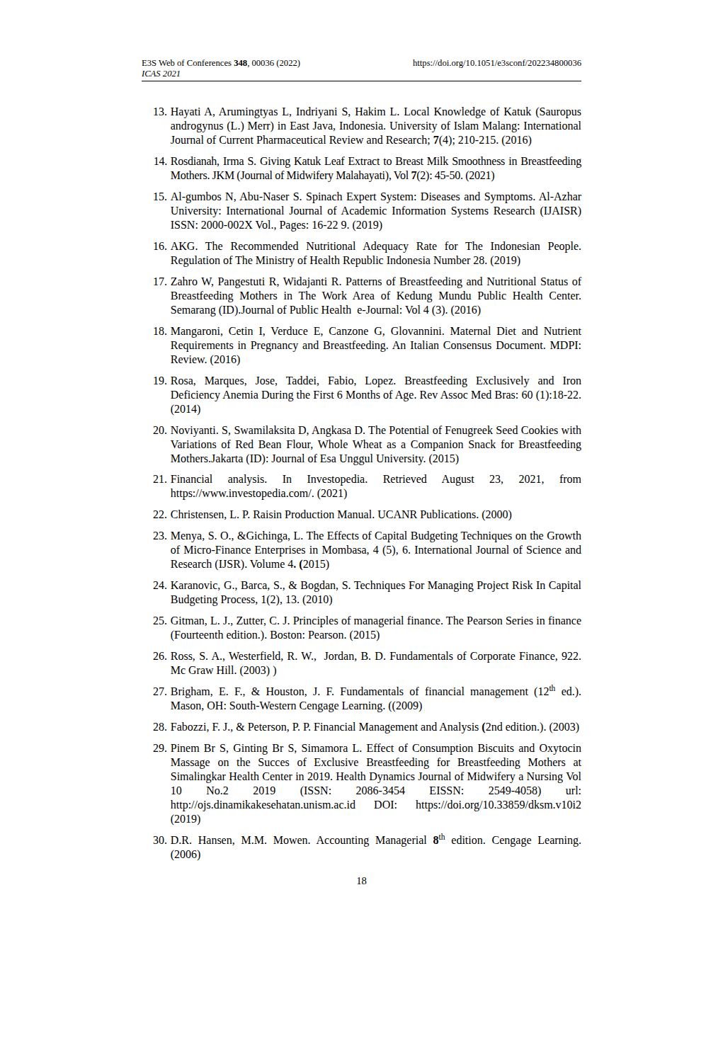E3S Web of Conferences 348, 00036 (2022)
https://doi.org/10.1051/e3sconf/202234800036
ICAS 2021
Hayati A, Arumingtyas L, Indriyani S, Hakim L. Local Knowledge of Katuk (Sauropus androgynus (L.) Merr) in East Java, Indonesia. University of Islam Malang: International Journal of Current Pharmaceutical Review and Research; 7(4); 210-215. (2016)
Rosdianah, Irma S. Giving Katuk Leaf Extract to Breast Milk Smoothness in Breastfeeding Mothers. JKM (Journal of Midwifery Malahayati), Vol 7(2): 45-50. (2021)
Al-gumbos N, Abu-Naser S. Spinach Expert System: Diseases and Symptoms. Al-Azhar University: International Journal of Academic Information Systems Research (IJAISR) ISSN: 2000-002X Vol., Pages: 16-22 9. (2019)
AKG. The Recommended Nutritional Adequacy Rate for The Indonesian People. Regulation of The Ministry of Health Republic Indonesia Number 28. (2019)
Zahro W, Pangestuti R, Widajanti R. Patterns of Breastfeeding and Nutritional Status of Breastfeeding Mothers in The Work Area of Kedung Mundu Public Health Center. Semarang (ID).Journal of Public Health e-Journal: Vol 4 (3). (2016)
Mangaroni, Cetin I, Verduce E, Canzone G, Glovannini. Maternal Diet and Nutrient Requirements in Pregnancy and Breastfeeding. An Italian Consensus Document. MDPI: Review. (2016)
Rosa, Marques, Jose, Taddei, Fabio, Lopez. Breastfeeding Exclusively and Iron Deficiency Anemia During the First 6 Months of Age. Rev Assoc Med Bras: 60 (1):18-22. (2014)
Noviyanti. S, Swamilaksita D, Angkasa D. The Potential of Fenugreek Seed Cookies with Variations of Red Bean Flour, Whole Wheat as a Companion Snack for Breastfeeding Mothers.Jakarta (ID): Journal of Esa Unggul University. (2015)
Financial analysis. In Investopedia. Retrieved August 23, 2021, from https://www.investopedia.com/. (2021)
Christensen, L. P. Raisin Production Manual. UCANR Publications. (2000)
Menya, S. O., &Gichinga, L. The Effects of Capital Budgeting Techniques on the Growth of Micro-Finance Enterprises in Mombasa, 4 (5), 6. International Journal of Science and Research (IJSR). Volume 4. (2015)
Karanovic, G., Barca, S., & Bogdan, S. Techniques For Managing Project Risk In Capital Budgeting Process, 1(2), 13. (2010)
Gitman, L. J., Zutter, C. J. Principles of managerial finance. The Pearson Series in finance (Fourteenth edition.). Boston: Pearson. (2015)
Ross, S. A., Westerfield, R. W., Jordan, B. D. Fundamentals of Corporate Finance, 922. Mc Graw Hill. (2003) )
Brigham, E. F., & Houston, J. F. Fundamentals of financial management (12th ed.). Mason, OH: South-Western Cengage Learning. ((2009)
Fabozzi, F. J., & Peterson, P. P. Financial Management and Analysis (2nd edition.). (2003)
Pinem Br S, Ginting Br S, Simamora L. Effect of Consumption Biscuits and Oxytocin Massage on the Succes of Exclusive Breastfeeding for Breastfeeding Mothers at Simalingkar Health Center in 2019. Health Dynamics Journal of Midwifery a Nursing Vol 10 No.2 2019 (ISSN: 2086-3454 EISSN: 2549-4058) url: http://ojs.dinamikakesehatan.unism.ac.id DOI: https://doi.org/10.33859/dksm.v10i2 (2019)
D.R. Hansen, M.M. Mowen. Accounting Managerial 8th edition. Cengage Learning. (2006)
18